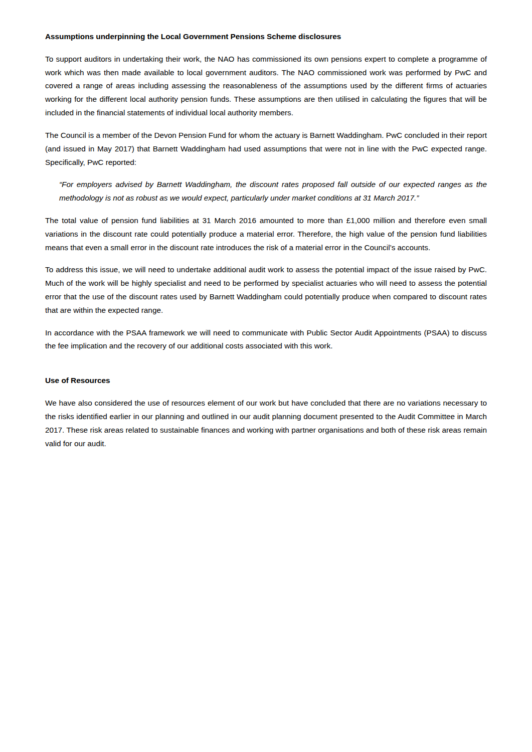Assumptions underpinning the Local Government Pensions Scheme disclosures
To support auditors in undertaking their work, the NAO has commissioned its own pensions expert to complete a programme of work which was then made available to local government auditors. The NAO commissioned work was performed by PwC and covered a range of areas including assessing the reasonableness of the assumptions used by the different firms of actuaries working for the different local authority pension funds. These assumptions are then utilised in calculating the figures that will be included in the financial statements of individual local authority members.
The Council is a member of the Devon Pension Fund for whom the actuary is Barnett Waddingham. PwC concluded in their report (and issued in May 2017) that Barnett Waddingham had used assumptions that were not in line with the PwC expected range. Specifically, PwC reported:
“For employers advised by Barnett Waddingham, the discount rates proposed fall outside of our expected ranges as the methodology is not as robust as we would expect, particularly under market conditions at 31 March 2017.”
The total value of pension fund liabilities at 31 March 2016 amounted to more than £1,000 million and therefore even small variations in the discount rate could potentially produce a material error. Therefore, the high value of the pension fund liabilities means that even a small error in the discount rate introduces the risk of a material error in the Council’s accounts.
To address this issue, we will need to undertake additional audit work to assess the potential impact of the issue raised by PwC. Much of the work will be highly specialist and need to be performed by specialist actuaries who will need to assess the potential error that the use of the discount rates used by Barnett Waddingham could potentially produce when compared to discount rates that are within the expected range.
In accordance with the PSAA framework we will need to communicate with Public Sector Audit Appointments (PSAA) to discuss the fee implication and the recovery of our additional costs associated with this work.
Use of Resources
We have also considered the use of resources element of our work but have concluded that there are no variations necessary to the risks identified earlier in our planning and outlined in our audit planning document presented to the Audit Committee in March 2017. These risk areas related to sustainable finances and working with partner organisations and both of these risk areas remain valid for our audit.